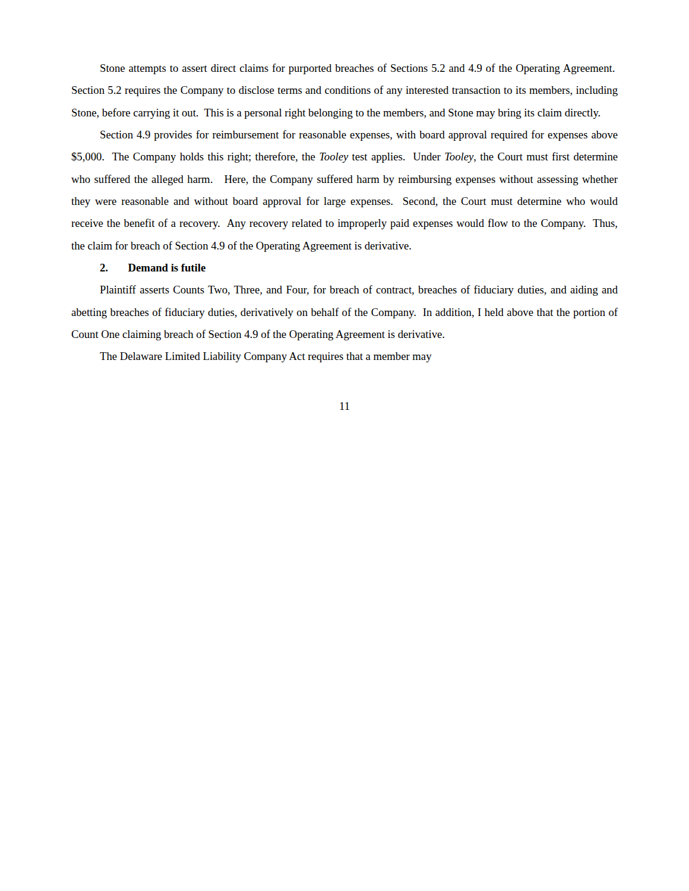Stone attempts to assert direct claims for purported breaches of Sections 5.2 and 4.9 of the Operating Agreement. Section 5.2 requires the Company to disclose terms and conditions of any interested transaction to its members, including Stone, before carrying it out. This is a personal right belonging to the members, and Stone may bring its claim directly.
Section 4.9 provides for reimbursement for reasonable expenses, with board approval required for expenses above $5,000. The Company holds this right; therefore, the Tooley test applies. Under Tooley, the Court must first determine who suffered the alleged harm. Here, the Company suffered harm by reimbursing expenses without assessing whether they were reasonable and without board approval for large expenses. Second, the Court must determine who would receive the benefit of a recovery. Any recovery related to improperly paid expenses would flow to the Company. Thus, the claim for breach of Section 4.9 of the Operating Agreement is derivative.
2. Demand is futile
Plaintiff asserts Counts Two, Three, and Four, for breach of contract, breaches of fiduciary duties, and aiding and abetting breaches of fiduciary duties, derivatively on behalf of the Company. In addition, I held above that the portion of Count One claiming breach of Section 4.9 of the Operating Agreement is derivative.
The Delaware Limited Liability Company Act requires that a member may
11